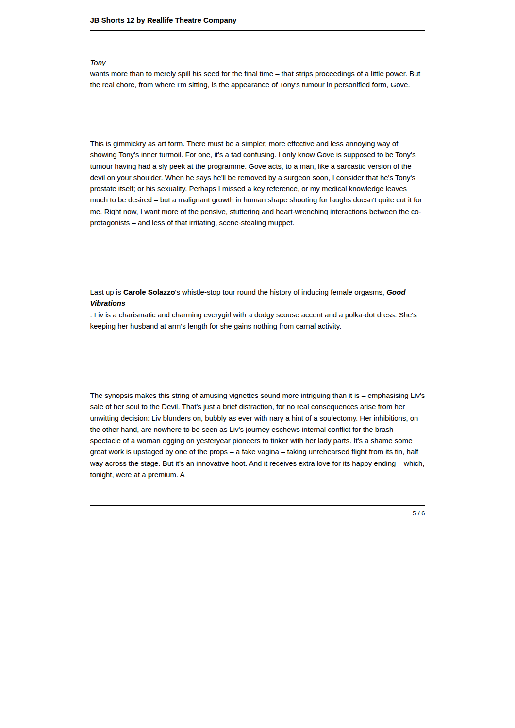JB Shorts 12 by Reallife Theatre Company
Tony
wants more than to merely spill his seed for the final time – that strips proceedings of a little power. But the real chore, from where I'm sitting, is the appearance of Tony's tumour in personified form, Gove.
This is gimmickry as art form. There must be a simpler, more effective and less annoying way of showing Tony's inner turmoil. For one, it's a tad confusing. I only know Gove is supposed to be Tony's tumour having had a sly peek at the programme. Gove acts, to a man, like a sarcastic version of the devil on your shoulder. When he says he'll be removed by a surgeon soon, I consider that he's Tony's prostate itself; or his sexuality. Perhaps I missed a key reference, or my medical knowledge leaves much to be desired – but a malignant growth in human shape shooting for laughs doesn't quite cut it for me. Right now, I want more of the pensive, stuttering and heart-wrenching interactions between the co-protagonists – and less of that irritating, scene-stealing muppet.
Last up is Carole Solazzo's whistle-stop tour round the history of inducing female orgasms, Good Vibrations
. Liv is a charismatic and charming everygirl with a dodgy scouse accent and a polka-dot dress. She's keeping her husband at arm's length for she gains nothing from carnal activity.
The synopsis makes this string of amusing vignettes sound more intriguing than it is – emphasising Liv's sale of her soul to the Devil. That's just a brief distraction, for no real consequences arise from her unwitting decision: Liv blunders on, bubbly as ever with nary a hint of a soulectomy. Her inhibitions, on the other hand, are nowhere to be seen as Liv's journey eschews internal conflict for the brash spectacle of a woman egging on yesteryear pioneers to tinker with her lady parts. It's a shame some great work is upstaged by one of the props – a fake vagina – taking unrehearsed flight from its tin, half way across the stage. But it's an innovative hoot. And it receives extra love for its happy ending – which, tonight, were at a premium. A
5 / 6